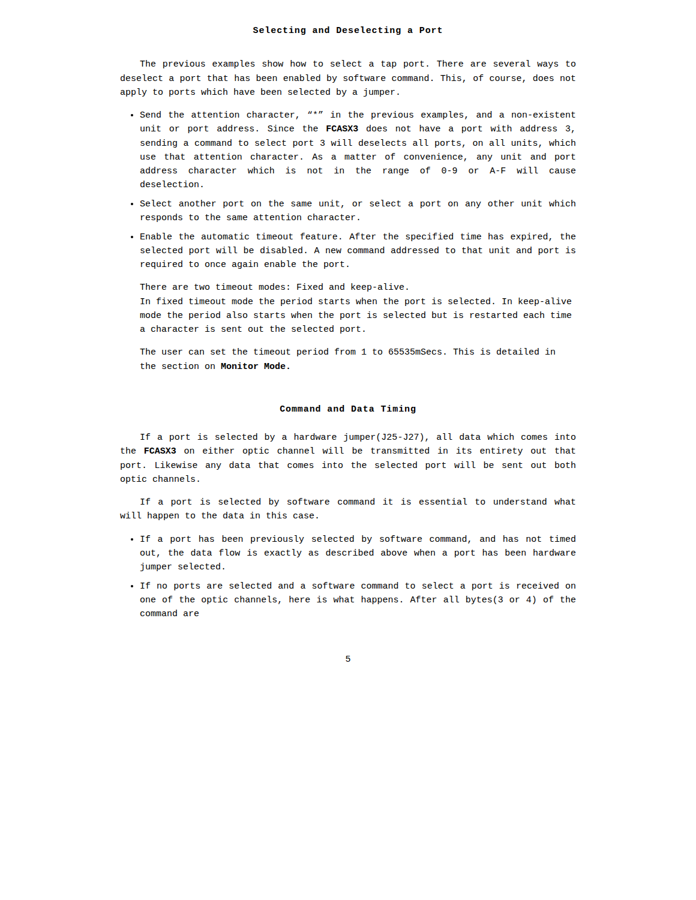Selecting and Deselecting a Port
The previous examples show how to select a tap port. There are several ways to deselect a port that has been enabled by software command. This, of course, does not apply to ports which have been selected by a jumper.
Send the attention character, “*” in the previous examples, and a non-existent unit or port address. Since the FCASX3 does not have a port with address 3, sending a command to select port 3 will deselects all ports, on all units, which use that attention character. As a matter of convenience, any unit and port address character which is not in the range of 0-9 or A-F will cause deselection.
Select another port on the same unit, or select a port on any other unit which responds to the same attention character.
Enable the automatic timeout feature. After the specified time has expired, the selected port will be disabled. A new command addressed to that unit and port is required to once again enable the port.
There are two timeout modes: Fixed and keep-alive.
In fixed timeout mode the period starts when the port is selected. In keep-alive mode the period also starts when the port is selected but is restarted each time a character is sent out the selected port.
The user can set the timeout period from 1 to 65535mSecs. This is detailed in the section on Monitor Mode.
Command and Data Timing
If a port is selected by a hardware jumper(J25-J27), all data which comes into the FCASX3 on either optic channel will be transmitted in its entirety out that port. Likewise any data that comes into the selected port will be sent out both optic channels.
If a port is selected by software command it is essential to understand what will happen to the data in this case.
If a port has been previously selected by software command, and has not timed out, the data flow is exactly as described above when a port has been hardware jumper selected.
If no ports are selected and a software command to select a port is received on one of the optic channels, here is what happens. After all bytes(3 or 4) of the command are
5